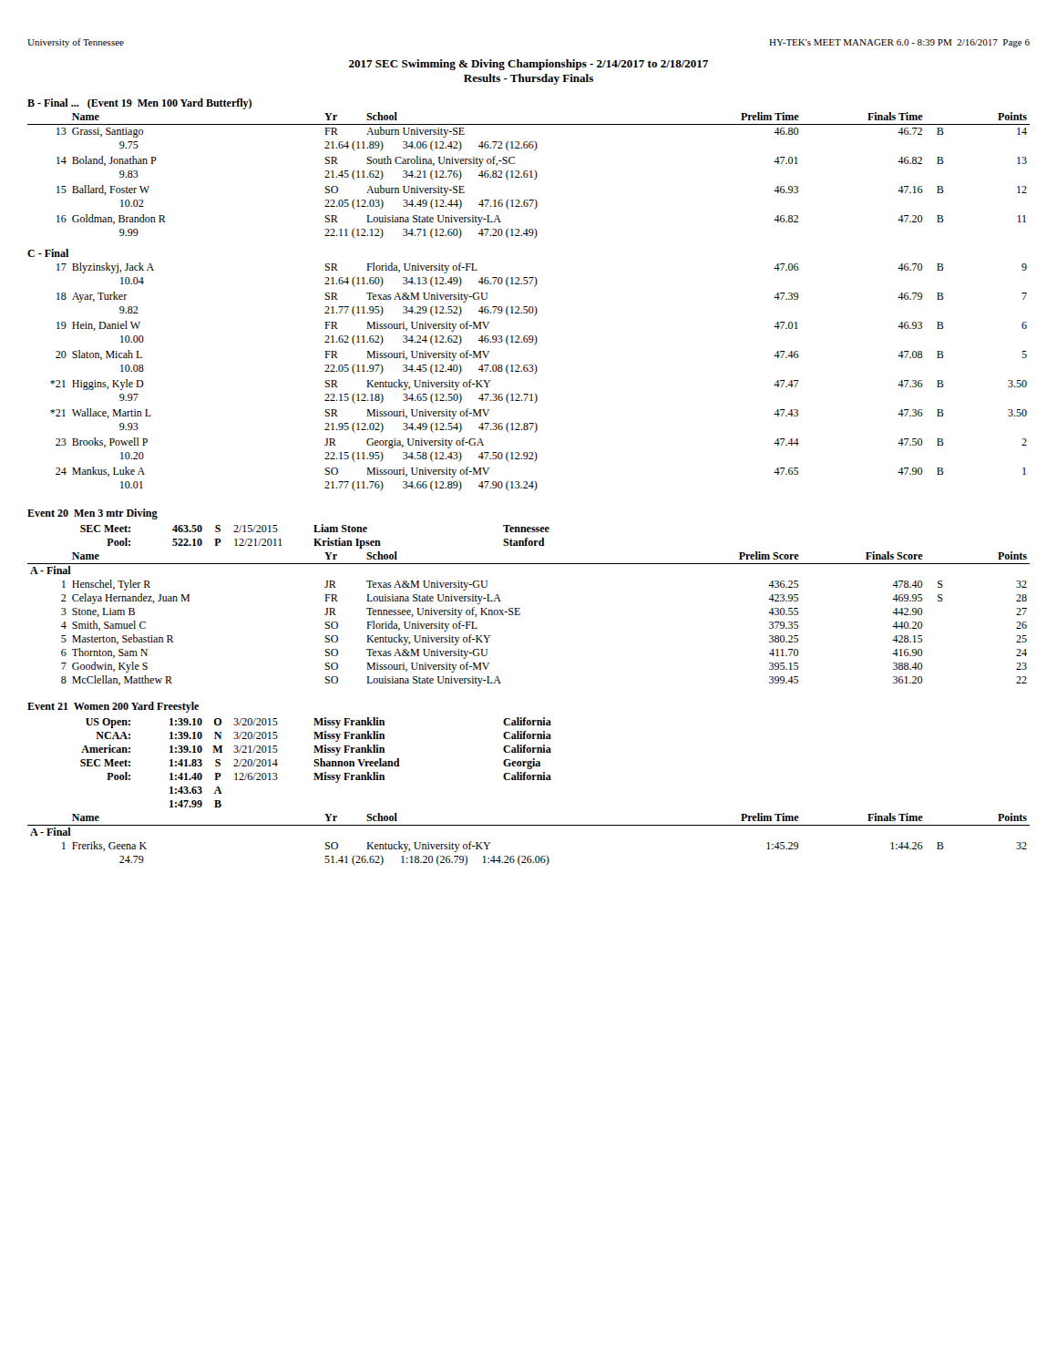University of Tennessee
HY-TEK's MEET MANAGER 6.0 - 8:39 PM 2/16/2017 Page 6
2017 SEC Swimming & Diving Championships - 2/14/2017 to 2/18/2017
Results - Thursday Finals
B - Final ... (Event 19 Men 100 Yard Butterfly)
| | Name | Yr | School | Prelim Time | Finals Time | | Points |
| --- | --- | --- | --- | --- | --- | --- | --- |
| 13 | Grassi, Santiago | FR | Auburn University-SE | 46.80 | 46.72 | B | 14 |
| | 9.75 | 21.64 (11.89) 34.06 (12.42) 46.72 (12.66) |
| 14 | Boland, Jonathan P | SR | South Carolina, University of,-SC | 47.01 | 46.82 | B | 13 |
| | 9.83 | 21.45 (11.62) 34.21 (12.76) 46.82 (12.61) |
| 15 | Ballard, Foster W | SO | Auburn University-SE | 46.93 | 47.16 | B | 12 |
| | 10.02 | 22.05 (12.03) 34.49 (12.44) 47.16 (12.67) |
| 16 | Goldman, Brandon R | SR | Louisiana State University-LA | 46.82 | 47.20 | B | 11 |
| | 9.99 | 22.11 (12.12) 34.71 (12.60) 47.20 (12.49) |
C - Final
| 17 | Blyzinskyj, Jack A | SR | Florida, University of-FL | 47.06 | 46.70 | B | 9 |
| | 10.04 | 21.64 (11.60) 34.13 (12.49) 46.70 (12.57) |
| 18 | Ayar, Turker | SR | Texas A&M University-GU | 47.39 | 46.79 | B | 7 |
| | 9.82 | 21.77 (11.95) 34.29 (12.52) 46.79 (12.50) |
| 19 | Hein, Daniel W | FR | Missouri, University of-MV | 47.01 | 46.93 | B | 6 |
| | 10.00 | 21.62 (11.62) 34.24 (12.62) 46.93 (12.69) |
| 20 | Slaton, Micah L | FR | Missouri, University of-MV | 47.46 | 47.08 | B | 5 |
| | 10.08 | 22.05 (11.97) 34.45 (12.40) 47.08 (12.63) |
| *21 | Higgins, Kyle D | SR | Kentucky, University of-KY | 47.47 | 47.36 | B | 3.50 |
| | 9.97 | 22.15 (12.18) 34.65 (12.50) 47.36 (12.71) |
| *21 | Wallace, Martin L | SR | Missouri, University of-MV | 47.43 | 47.36 | B | 3.50 |
| | 9.93 | 21.95 (12.02) 34.49 (12.54) 47.36 (12.87) |
| 23 | Brooks, Powell P | JR | Georgia, University of-GA | 47.44 | 47.50 | B | 2 |
| | 10.20 | 22.15 (11.95) 34.58 (12.43) 47.50 (12.92) |
| 24 | Mankus, Luke A | SO | Missouri, University of-MV | 47.65 | 47.90 | B | 1 |
| | 10.01 | 21.77 (11.76) 34.66 (12.89) 47.90 (13.24) |
Event 20 Men 3 mtr Diving
| SEC Meet: | 463.50 | S | 2/15/2015 | Liam Stone | Tennessee |
| Pool: | 522.10 | P | 12/21/2011 | Kristian Ipsen | Stanford |
| | Name | Yr | School | Prelim Score | Finals Score | | Points |
| --- | --- | --- | --- | --- | --- | --- | --- |
| A - Final |
| 1 | Henschel, Tyler R | JR | Texas A&M University-GU | 436.25 | 478.40 | S | 32 |
| 2 | Celaya Hernandez, Juan M | FR | Louisiana State University-LA | 423.95 | 469.95 | S | 28 |
| 3 | Stone, Liam B | JR | Tennessee, University of, Knox-SE | 430.55 | 442.90 | | 27 |
| 4 | Smith, Samuel C | SO | Florida, University of-FL | 379.35 | 440.20 | | 26 |
| 5 | Masterton, Sebastian R | SO | Kentucky, University of-KY | 380.25 | 428.15 | | 25 |
| 6 | Thornton, Sam N | SO | Texas A&M University-GU | 411.70 | 416.90 | | 24 |
| 7 | Goodwin, Kyle S | SO | Missouri, University of-MV | 395.15 | 388.40 | | 23 |
| 8 | McClellan, Matthew R | SO | Louisiana State University-LA | 399.45 | 361.20 | | 22 |
Event 21 Women 200 Yard Freestyle
| US Open: | 1:39.10 | O | 3/20/2015 | Missy Franklin | California |
| NCAA: | 1:39.10 | N | 3/20/2015 | Missy Franklin | California |
| American: | 1:39.10 | M | 3/21/2015 | Missy Franklin | California |
| SEC Meet: | 1:41.83 | S | 2/20/2014 | Shannon Vreeland | Georgia |
| Pool: | 1:41.40 | P | 12/6/2013 | Missy Franklin | California |
| | 1:43.63 | A | | | |
| | 1:47.99 | B | | | |
| | Name | Yr | School | Prelim Time | Finals Time | | Points |
| --- | --- | --- | --- | --- | --- | --- | --- |
| A - Final |
| 1 | Freriks, Geena K | SO | Kentucky, University of-KY | 1:45.29 | 1:44.26 | B | 32 |
| | 24.79 | 51.41 (26.62) 1:18.20 (26.79) 1:44.26 (26.06) |